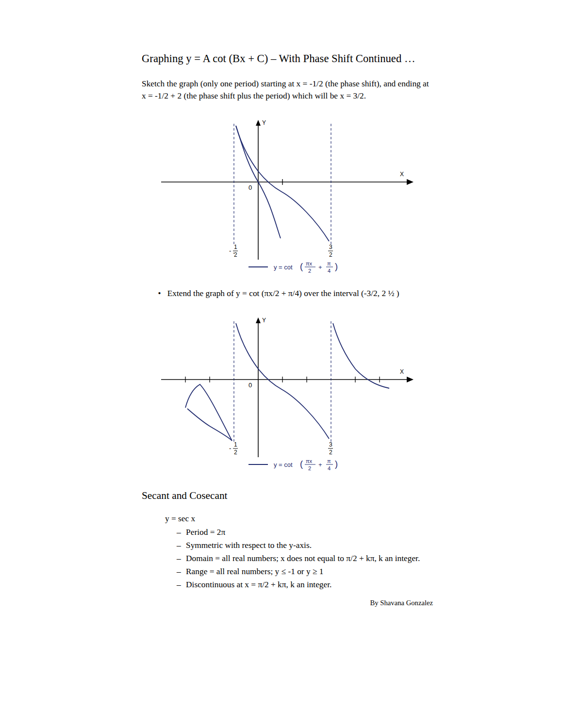Graphing y = A cot (Bx + C) – With Phase Shift Continued …
Sketch the graph (only one period) starting at x = -1/2 (the phase shift), and ending at x = -1/2 + 2 (the phase shift plus the period) which will be x = 3/2.
Y X 0 - - 1 2 3 2 y = cot ( πx 2 + π 4 )
Extend the graph of y = cot (πx/2 + π/4) over the interval (-3/2, 2 ½ )
Y X 0 - 1 2 3 2 y = cot ( πx 2 + π 4 )
Secant and Cosecant
y = sec x
Period = 2π
Symmetric with respect to the y-axis.
Domain = all real numbers; x does not equal to π/2 + kπ, k an integer.
Range = all real numbers; y ≤ -1 or y ≥ 1
Discontinuous at x = π/2 + kπ, k an integer.
By Shavana Gonzalez